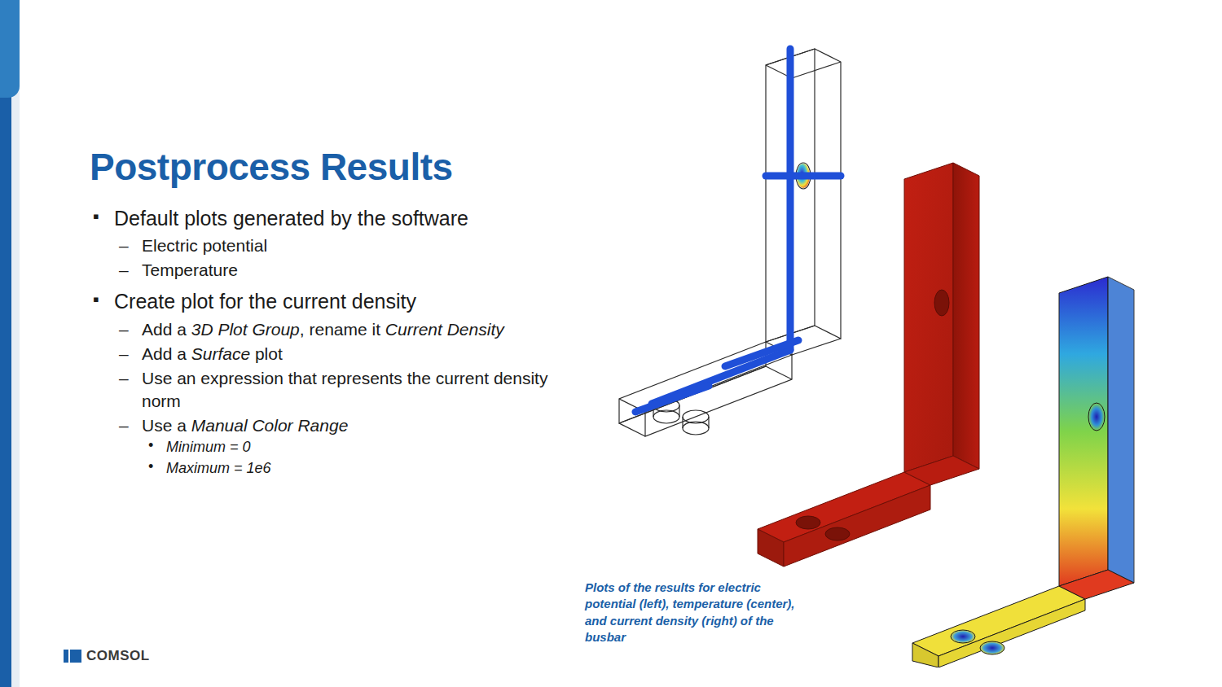Postprocess Results
Default plots generated by the software
Electric potential
Temperature
Create plot for the current density
Add a 3D Plot Group, rename it Current Density
Add a Surface plot
Use an expression that represents the current density norm
Use a Manual Color Range
Minimum = 0
Maximum = 1e6
Plots of the results for electric potential (left), temperature (center), and current density (right) of the busbar
COMSOL